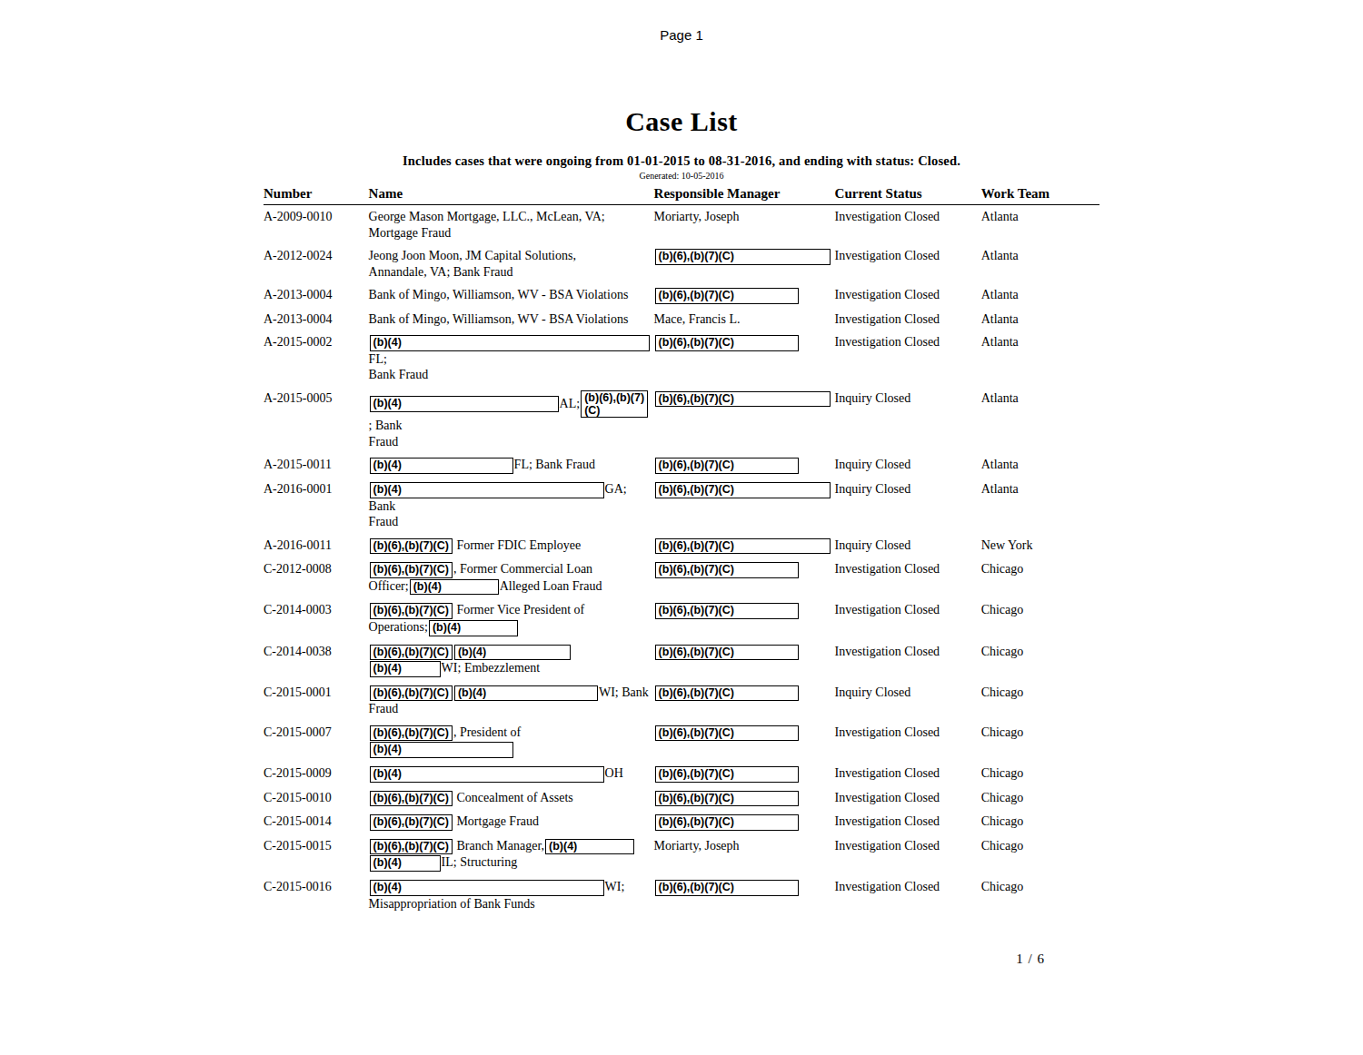Page 1
Case List
Includes cases that were ongoing from 01-01-2015 to 08-31-2016, and ending with status: Closed.
Generated: 10-05-2016
| Number | Name | Responsible Manager | Current Status | Work Team |
| --- | --- | --- | --- | --- |
| A-2009-0010 | George Mason Mortgage, LLC., McLean, VA; Mortgage Fraud | Moriarty, Joseph | Investigation Closed | Atlanta |
| A-2012-0024 | Jeong Joon Moon, JM Capital Solutions, Annandale, VA; Bank Fraud | (b)(6),(b)(7)(C) | Investigation Closed | Atlanta |
| A-2013-0004 | Bank of Mingo, Williamson, WV - BSA Violations | (b)(6),(b)(7)(C) | Investigation Closed | Atlanta |
| A-2013-0004 | Bank of Mingo, Williamson, WV - BSA Violations | Mace, Francis L. | Investigation Closed | Atlanta |
| A-2015-0002 | (b)(4) FL; Bank Fraud | (b)(6),(b)(7)(C) | Investigation Closed | Atlanta |
| A-2015-0005 | (b)(4) AL; (b)(6),(b)(7) (C) ; Bank Fraud | (b)(6),(b)(7)(C) | Inquiry Closed | Atlanta |
| A-2015-0011 | (b)(4) FL; Bank Fraud | (b)(6),(b)(7)(C) | Inquiry Closed | Atlanta |
| A-2016-0001 | (b)(4) GA; Bank Fraud | (b)(6),(b)(7)(C) | Inquiry Closed | Atlanta |
| A-2016-0011 | (b)(6),(b)(7)(C) Former FDIC Employee | (b)(6),(b)(7)(C) | Inquiry Closed | New York |
| C-2012-0008 | (b)(6),(b)(7)(C) , Former Commercial Loan Officer; (b)(4) Alleged Loan Fraud | (b)(6),(b)(7)(C) | Investigation Closed | Chicago |
| C-2014-0003 | (b)(6),(b)(7)(C) Former Vice President of Operations; (b)(4) | (b)(6),(b)(7)(C) | Investigation Closed | Chicago |
| C-2014-0038 | (b)(6),(b)(7)(C) (b)(4) (b)(4) WI; Embezzlement | (b)(6),(b)(7)(C) | Investigation Closed | Chicago |
| C-2015-0001 | (b)(6),(b)(7)(C) (b)(4) WI; Bank Fraud | (b)(6),(b)(7)(C) | Inquiry Closed | Chicago |
| C-2015-0007 | (b)(6),(b)(7)(C) , President of (b)(4) | (b)(6),(b)(7)(C) | Investigation Closed | Chicago |
| C-2015-0009 | (b)(4) OH | (b)(6),(b)(7)(C) | Investigation Closed | Chicago |
| C-2015-0010 | (b)(6),(b)(7)(C) Concealment of Assets | (b)(6),(b)(7)(C) | Investigation Closed | Chicago |
| C-2015-0014 | (b)(6),(b)(7)(C) Mortgage Fraud | (b)(6),(b)(7)(C) | Investigation Closed | Chicago |
| C-2015-0015 | (b)(6),(b)(7)(C) Branch Manager, (b)(4) (b)(4) IL; Structuring | Moriarty, Joseph | Investigation Closed | Chicago |
| C-2015-0016 | (b)(4) WI; Misappropriation of Bank Funds | (b)(6),(b)(7)(C) | Investigation Closed | Chicago |
1 / 6